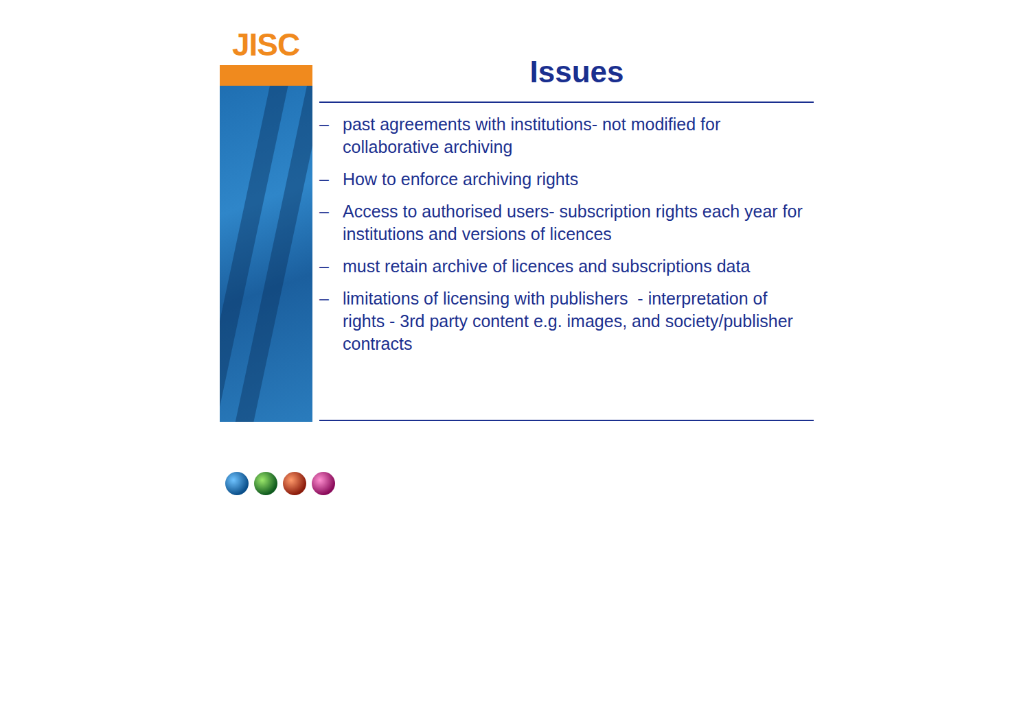JISC
Issues
past agreements with institutions- not modified for collaborative archiving
How to enforce archiving rights
Access to authorised users- subscription rights each year for institutions and versions of licences
must retain archive of licences and subscriptions data
limitations of licensing with publishers - interpretation of rights - 3rd party content e.g. images, and society/publisher contracts